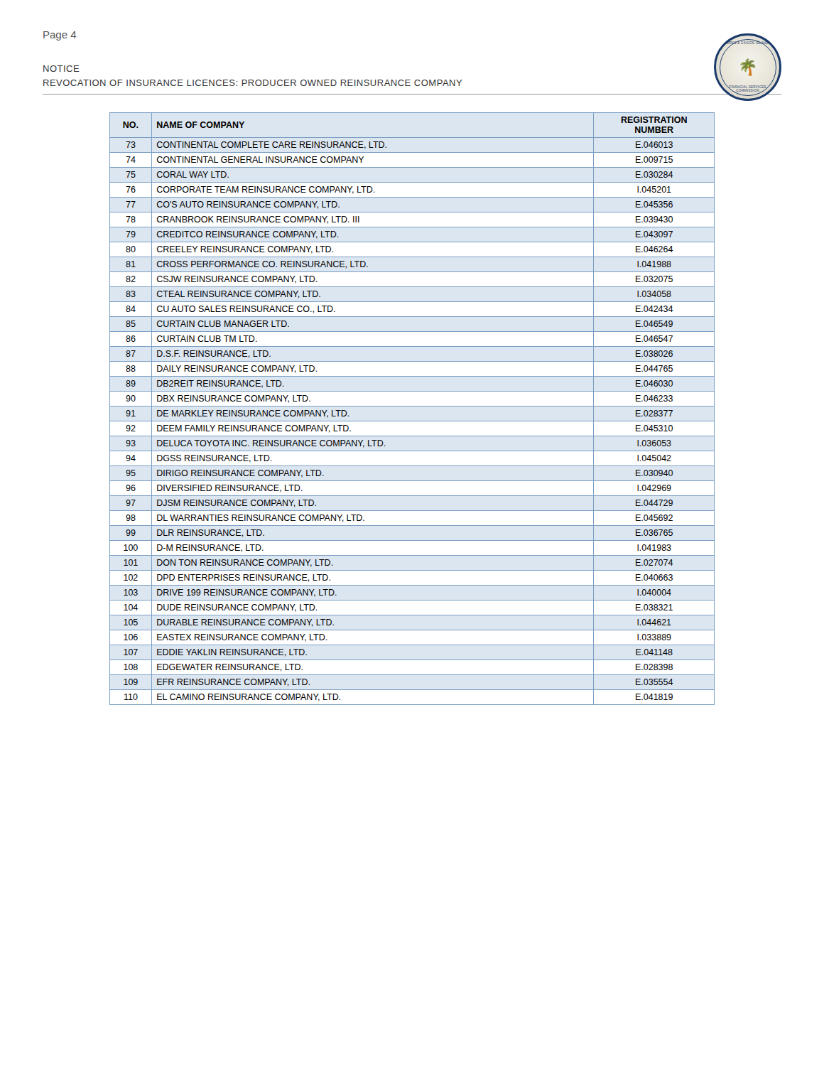Page 4
NOTICE REVOCATION OF INSURANCE LICENCES: PRODUCER OWNED REINSURANCE COMPANY
🌴
| NO. | NAME OF COMPANY | REGISTRATION NUMBER |
| --- | --- | --- |
| 73 | CONTINENTAL COMPLETE CARE REINSURANCE, LTD. | E.046013 |
| 74 | CONTINENTAL GENERAL INSURANCE COMPANY | E.009715 |
| 75 | CORAL WAY LTD. | E.030284 |
| 76 | CORPORATE TEAM REINSURANCE COMPANY, LTD. | I.045201 |
| 77 | CO'S AUTO REINSURANCE COMPANY, LTD. | E.045356 |
| 78 | CRANBROOK REINSURANCE COMPANY, LTD. III | E.039430 |
| 79 | CREDITCO REINSURANCE COMPANY, LTD. | E.043097 |
| 80 | CREELEY REINSURANCE COMPANY, LTD. | E.046264 |
| 81 | CROSS PERFORMANCE CO. REINSURANCE, LTD. | I.041988 |
| 82 | CSJW REINSURANCE COMPANY, LTD. | E.032075 |
| 83 | CTEAL REINSURANCE COMPANY, LTD. | I.034058 |
| 84 | CU AUTO SALES REINSURANCE CO., LTD. | E.042434 |
| 85 | CURTAIN CLUB MANAGER LTD. | E.046549 |
| 86 | CURTAIN CLUB TM LTD. | E.046547 |
| 87 | D.S.F. REINSURANCE, LTD. | E.038026 |
| 88 | DAILY REINSURANCE COMPANY, LTD. | E.044765 |
| 89 | DB2REIT REINSURANCE, LTD. | E.046030 |
| 90 | DBX REINSURANCE COMPANY, LTD. | E.046233 |
| 91 | DE MARKLEY REINSURANCE COMPANY, LTD. | E.028377 |
| 92 | DEEM FAMILY REINSURANCE COMPANY, LTD. | E.045310 |
| 93 | DELUCA TOYOTA INC. REINSURANCE COMPANY, LTD. | I.036053 |
| 94 | DGSS REINSURANCE, LTD. | I.045042 |
| 95 | DIRIGO REINSURANCE COMPANY, LTD. | E.030940 |
| 96 | DIVERSIFIED REINSURANCE, LTD. | I.042969 |
| 97 | DJSM REINSURANCE COMPANY, LTD. | E.044729 |
| 98 | DL WARRANTIES REINSURANCE COMPANY, LTD. | E.045692 |
| 99 | DLR REINSURANCE, LTD. | E.036765 |
| 100 | D-M REINSURANCE, LTD. | I.041983 |
| 101 | DON TON REINSURANCE COMPANY, LTD. | E.027074 |
| 102 | DPD ENTERPRISES REINSURANCE, LTD. | E.040663 |
| 103 | DRIVE 199 REINSURANCE COMPANY, LTD. | I.040004 |
| 104 | DUDE REINSURANCE COMPANY, LTD. | E.038321 |
| 105 | DURABLE REINSURANCE COMPANY, LTD. | I.044621 |
| 106 | EASTEX REINSURANCE COMPANY, LTD. | I.033889 |
| 107 | EDDIE YAKLIN REINSURANCE, LTD. | E.041148 |
| 108 | EDGEWATER REINSURANCE, LTD. | E.028398 |
| 109 | EFR REINSURANCE COMPANY, LTD. | E.035554 |
| 110 | EL CAMINO REINSURANCE COMPANY, LTD. | E.041819 |